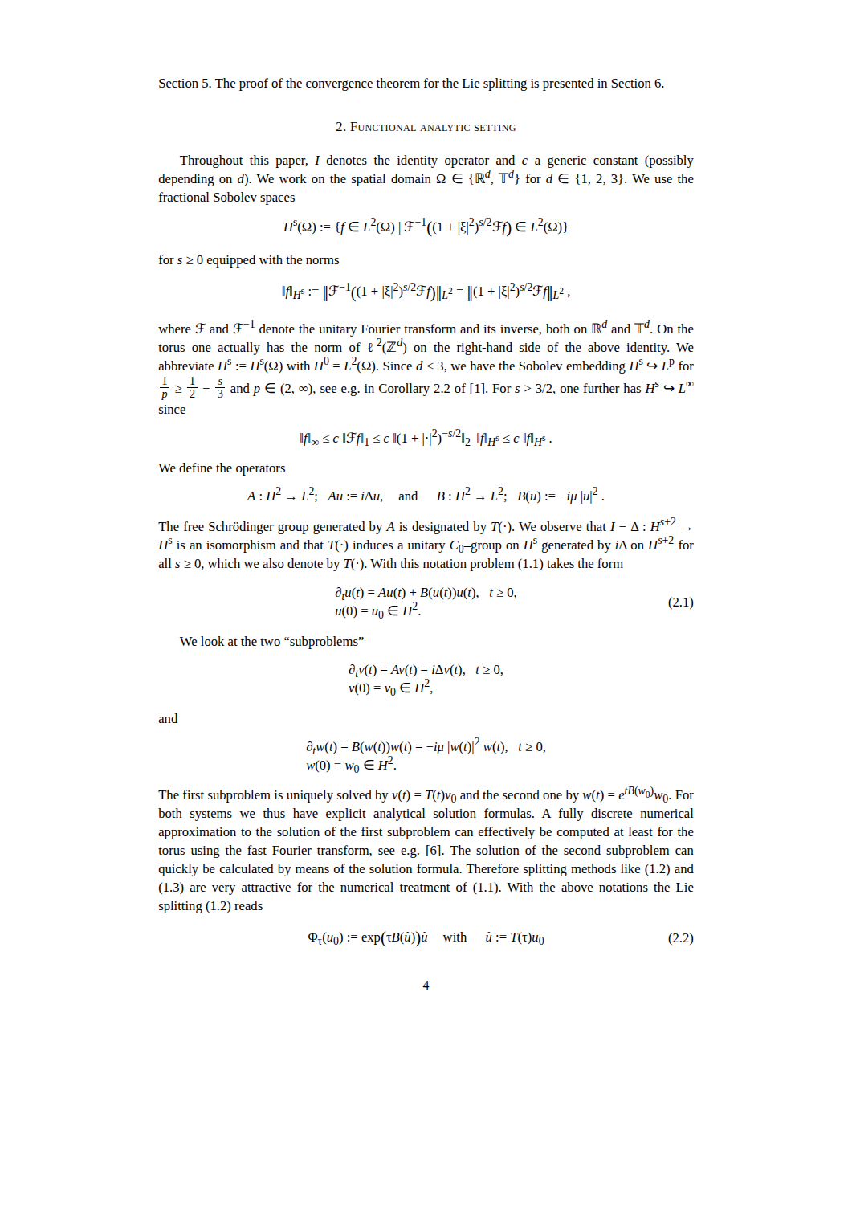Section 5. The proof of the convergence theorem for the Lie splitting is presented in Section 6.
2. Functional analytic setting
Throughout this paper, I denotes the identity operator and c a generic constant (possibly depending on d). We work on the spatial domain Ω ∈ {ℝd, 𝕋d} for d ∈ {1, 2, 3}. We use the fractional Sobolev spaces
Hs(Ω) := {f ∈ L2(Ω) | ℱ−1((1 + |ξ|2)s/2ℱf) ∈ L2(Ω)}
for s ≥ 0 equipped with the norms
‖f‖Hs := ‖ℱ−1((1 + |ξ|2)s/2ℱf)‖L2 = ‖(1 + |ξ|2)s/2ℱf‖L2 ,
where ℱ and ℱ−1 denote the unitary Fourier transform and its inverse, both on ℝd and 𝕋d. On the torus one actually has the norm of ℓ2(ℤd) on the right-hand side of the above identity. We abbreviate Hs := Hs(Ω) with H0 = L2(Ω). Since d ≤ 3, we have the Sobolev embedding Hs ↪ Lp for 1 p ≥ 12 − s 3 and p ∈ (2, ∞), see e.g. in Corollary 2.2 of [1]. For s > 3/2, one further has Hs ↪ L∞ since
‖f‖∞ ≤ c ‖ℱf‖1 ≤ c ‖(1 + |·|2)−s/2‖2  ‖f‖Hs ≤ c ‖f‖Hs .
We define the operators
A : H2 → L2; Au := i Δu, and B : H2 → L2; B(u) := −iμ |u|2 .
The free Schrödinger group generated by A is designated by T(·). We observe that I − Δ : Hs+2 → Hs is an isomorphism and that T(·) induces a unitary C0–group on Hs generated by i Δ on Hs+2 for all s ≥ 0, which we also denote by T(·). With this notation problem (1.1) takes the form
∂tu(t) = Au(t) + B(u(t))u(t), t ≥ 0, u(0) = u0 ∈ H2.
(2.1)
We look at the two “subproblems”
∂tv(t) = Av(t) = i Δv(t), t ≥ 0, v(0) = v0 ∈ H2,
and
∂tw(t) = B(w(t))w(t) = −iμ |w(t)|2 w(t), t ≥ 0, w(0) = w0 ∈ H2.
The first subproblem is uniquely solved by v(t) = T(t)v0 and the second one by w(t) = etB(w0)w0. For both systems we thus have explicit analytical solution formulas. A fully discrete numerical approximation to the solution of the first subproblem can effectively be computed at least for the torus using the fast Fourier transform, see e.g. [6]. The solution of the second subproblem can quickly be calculated by means of the solution formula. Therefore splitting methods like (1.2) and (1.3) are very attractive for the numerical treatment of (1.1). With the above notations the Lie splitting (1.2) reads
Φτ(u0) := exp(τB(ũ)) ũ with ũ := T(τ)u0
(2.2)
4